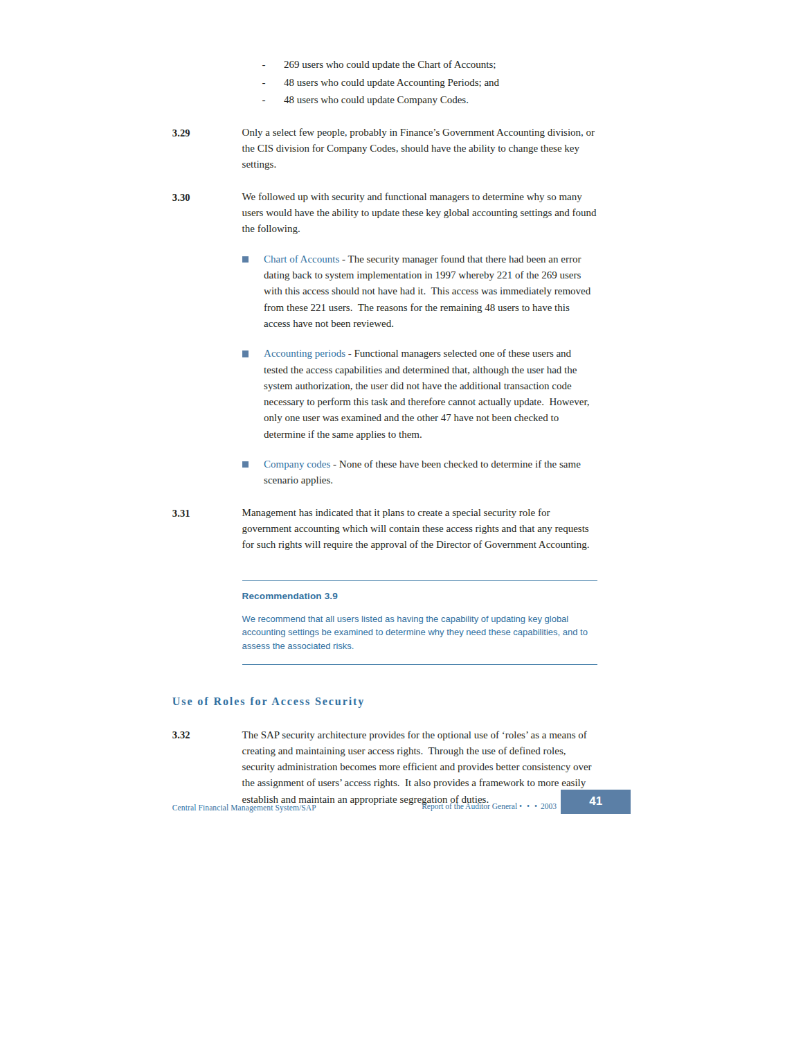269 users who could update the Chart of Accounts;
48 users who could update Accounting Periods; and
48 users who could update Company Codes.
3.29
Only a select few people, probably in Finance’s Government Accounting division, or the CIS division for Company Codes, should have the ability to change these key settings.
3.30
We followed up with security and functional managers to determine why so many users would have the ability to update these key global accounting settings and found the following.
Chart of Accounts - The security manager found that there had been an error dating back to system implementation in 1997 whereby 221 of the 269 users with this access should not have had it. This access was immediately removed from these 221 users. The reasons for the remaining 48 users to have this access have not been reviewed.
Accounting periods - Functional managers selected one of these users and tested the access capabilities and determined that, although the user had the system authorization, the user did not have the additional transaction code necessary to perform this task and therefore cannot actually update. However, only one user was examined and the other 47 have not been checked to determine if the same applies to them.
Company codes - None of these have been checked to determine if the same scenario applies.
3.31
Management has indicated that it plans to create a special security role for government accounting which will contain these access rights and that any requests for such rights will require the approval of the Director of Government Accounting.
Recommendation 3.9
We recommend that all users listed as having the capability of updating key global accounting settings be examined to determine why they need these capabilities, and to assess the associated risks.
Use of Roles for Access Security
3.32
The SAP security architecture provides for the optional use of ‘roles’ as a means of creating and maintaining user access rights. Through the use of defined roles, security administration becomes more efficient and provides better consistency over the assignment of users’ access rights. It also provides a framework to more easily establish and maintain an appropriate segregation of duties.
Central Financial Management System/SAP
Report of the Auditor General • • • 2003
41